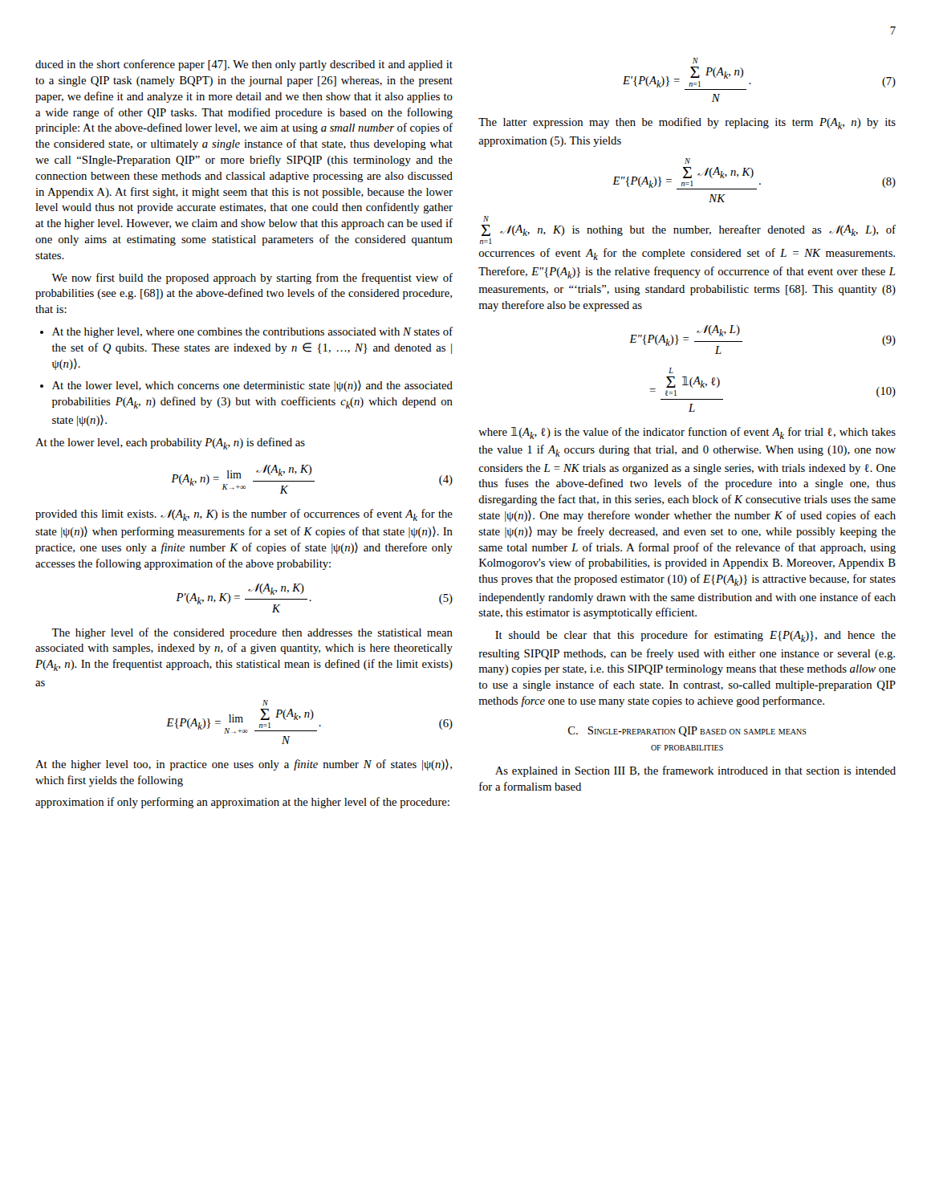7
duced in the short conference paper [47]. We then only partly described it and applied it to a single QIP task (namely BQPT) in the journal paper [26] whereas, in the present paper, we define it and analyze it in more detail and we then show that it also applies to a wide range of other QIP tasks. That modified procedure is based on the following principle: At the above-defined lower level, we aim at using a small number of copies of the considered state, or ultimately a single instance of that state, thus developing what we call “SIngle-Preparation QIP” or more briefly SIPQIP (this terminology and the connection between these methods and classical adaptive processing are also discussed in Appendix A). At first sight, it might seem that this is not possible, because the lower level would thus not provide accurate estimates, that one could then confidently gather at the higher level. However, we claim and show below that this approach can be used if one only aims at estimating some statistical parameters of the considered quantum states.
We now first build the proposed approach by starting from the frequentist view of probabilities (see e.g. [68]) at the above-defined two levels of the considered procedure, that is:
At the higher level, where one combines the contributions associated with N states of the set of Q qubits. These states are indexed by n ∈ {1, …, N} and denoted as |ψ(n)⟩.
At the lower level, which concerns one deterministic state |ψ(n)⟩ and the associated probabilities P(Ak, n) defined by (3) but with coefficients ck(n) which depend on state |ψ(n)⟩.
At the lower level, each probability P(Ak, n) is defined as
P(Ak, n) = lim K→+∞ 𝒩(Ak, n, K) K (4)
provided this limit exists. 𝒩(Ak, n, K) is the number of occurrences of event Ak for the state |ψ(n)⟩ when performing measurements for a set of K copies of that state |ψ(n)⟩. In practice, one uses only a finite number K of copies of state |ψ(n)⟩ and therefore only accesses the following approximation of the above probability:
P′(Ak, n, K) = 𝒩(Ak, n, K) K. (5)
The higher level of the considered procedure then addresses the statistical mean associated with samples, indexed by n, of a given quantity, which is here theoretically P(Ak, n). In the frequentist approach, this statistical mean is defined (if the limit exists) as
E{P(Ak)} = lim N→+∞ NΣn=1 P(Ak, n) N. (6)
At the higher level too, in practice one uses only a finite number N of states |ψ(n)⟩, which first yields the following
approximation if only performing an approximation at the higher level of the procedure:
E′{P(Ak)} = NΣn=1 P(Ak, n) N. (7)
The latter expression may then be modified by replacing its term P(Ak, n) by its approximation (5). This yields
E″{P(Ak)} = NΣn=1 𝒩(Ak, n, K) NK. (8)
NΣn=1 𝒩(Ak, n, K) is nothing but the number, hereafter denoted as 𝒩(Ak, L), of occurrences of event Ak for the complete considered set of L = NK measurements. Therefore, E″{P(Ak)} is the relative frequency of occurrence of that event over these L measurements, or “‘trials”, using standard probabilistic terms [68]. This quantity (8) may therefore also be expressed as
E″{P(Ak)} = 𝒩(Ak, L) L (9)
= LΣℓ=1 𝟙(Ak, ℓ) L (10)
where 𝟙(Ak, ℓ) is the value of the indicator function of event Ak for trial ℓ, which takes the value 1 if Ak occurs during that trial, and 0 otherwise. When using (10), one now considers the L = NK trials as organized as a single series, with trials indexed by ℓ. One thus fuses the above-defined two levels of the procedure into a single one, thus disregarding the fact that, in this series, each block of K consecutive trials uses the same state |ψ(n)⟩. One may therefore wonder whether the number K of used copies of each state |ψ(n)⟩ may be freely decreased, and even set to one, while possibly keeping the same total number L of trials. A formal proof of the relevance of that approach, using Kolmogorov's view of probabilities, is provided in Appendix B. Moreover, Appendix B thus proves that the proposed estimator (10) of E{P(Ak)} is attractive because, for states independently randomly drawn with the same distribution and with one instance of each state, this estimator is asymptotically efficient.
It should be clear that this procedure for estimating E{P(Ak)}, and hence the resulting SIPQIP methods, can be freely used with either one instance or several (e.g. many) copies per state, i.e. this SIPQIP terminology means that these methods allow one to use a single instance of each state. In contrast, so-called multiple-preparation QIP methods force one to use many state copies to achieve good performance.
C. Single-preparation QIP based on sample means
of probabilities
As explained in Section III B, the framework introduced in that section is intended for a formalism based